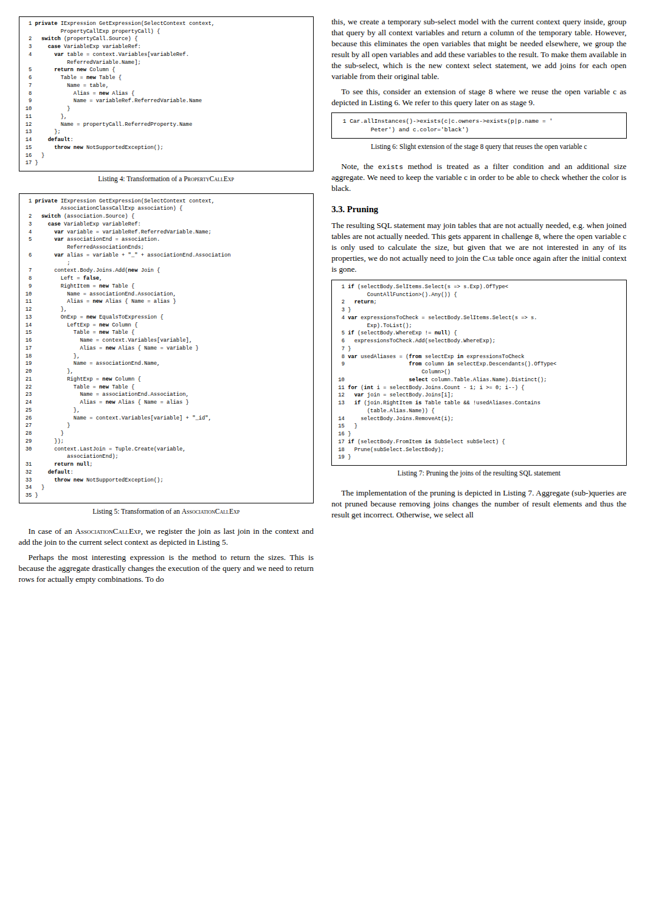1 private IExpression GetExpression(SelectContext context,
        PropertyCallExp propertyCall) {
2  switch (propertyCall.Source) {
3    case VariableExp variableRef:
4      var table = context.Variables[variableRef.
          ReferredVariable.Name];
5      return new Column {
6        Table = new Table {
7          Name = table,
8            Alias = new Alias {
9            Name = variableRef.ReferredVariable.Name
10          }
11        },
12        Name = propertyCall.ReferredProperty.Name
13      };
14    default:
15      throw new NotSupportedException();
16  }
17}
Listing 4: Transformation of a PropertyCallExp
1 private IExpression GetExpression(SelectContext context,
        AssociationClassCallExp association) {
2  switch (association.Source) {
3    case VariableExp variableRef:
4      var variable = variableRef.ReferredVariable.Name;
5      var associationEnd = association.
          ReferredAssociationEnds;
6      var alias = variable + "_" + associationEnd.Association
          ;
7      context.Body.Joins.Add(new Join {
8        Left = false,
9        RightItem = new Table {
10          Name = associationEnd.Association,
11          Alias = new Alias { Name = alias }
12        },
13        OnExp = new EqualsToExpression {
14          LeftExp = new Column {
15            Table = new Table {
16              Name = context.Variables[variable],
17              Alias = new Alias { Name = variable }
18            },
19            Name = associationEnd.Name,
20          },
21          RightExp = new Column {
22            Table = new Table {
23              Name = associationEnd.Association,
24              Alias = new Alias { Name = alias }
25            },
26            Name = context.Variables[variable] + "_id",
27          }
28        }
29      });
30      context.LastJoin = Tuple.Create(variable,
          associationEnd);
31      return null;
32    default:
33      throw new NotSupportedException();
34  }
35}
Listing 5: Transformation of an AssociationCallExp
In case of an AssociationCallExp, we register the join as last join in the context and add the join to the current select context as depicted in Listing 5.
Perhaps the most interesting expression is the method to return the sizes. This is because the aggregate drastically changes the execution of the query and we need to return rows for actually empty combinations. To do
this, we create a temporary sub-select model with the current context query inside, group that query by all context variables and return a column of the temporary table. However, because this eliminates the open variables that might be needed elsewhere, we group the result by all open variables and add these variables to the result. To make them available in the sub-select, which is the new context select statement, we add joins for each open variable from their original table.
To see this, consider an extension of stage 8 where we reuse the open variable c as depicted in Listing 6. We refer to this query later on as stage 9.
1 Car.allInstances()->exists(c|c.owners->exists(p|p.name = '
      Peter') and c.color='black')
Listing 6: Slight extension of the stage 8 query that reuses the open variable c
Note, the exists method is treated as a filter condition and an additional size aggregate. We need to keep the variable c in order to be able to check whether the color is black.
3.3. Pruning
The resulting SQL statement may join tables that are not actually needed, e.g. when joined tables are not actually needed. This gets apparent in challenge 8, where the open variable c is only used to calculate the size, but given that we are not interested in any of its properties, we do not actually need to join the Car table once again after the initial context is gone.
1 if (selectBody.SelItems.Select(s => s.Exp).OfType<
      CountAllFunction>().Any()) {
2  return;
3}
4 var expressionsToCheck = selectBody.SelItems.Select(s => s.
      Exp).ToList();
5 if (selectBody.WhereExp != null) {
6  expressionsToCheck.Add(selectBody.WhereExp);
7}
8 var usedAliases = (from selectExp in expressionsToCheck
9                   from column in selectExp.Descendants().OfType<
                       Column>()
10                   select column.Table.Alias.Name).Distinct();
11 for (int i = selectBody.Joins.Count - 1; i >= 0; i--) {
12  var join = selectBody.Joins[i];
13  if (join.RightItem is Table table && !usedAliases.Contains
      (table.Alias.Name)) {
14    selectBody.Joins.RemoveAt(i);
15  }
16}
17 if (selectBody.FromItem is SubSelect subSelect) {
18  Prune(subSelect.SelectBody);
19}
Listing 7: Pruning the joins of the resulting SQL statement
The implementation of the pruning is depicted in Listing 7. Aggregate (sub-)queries are not pruned because removing joins changes the number of result elements and thus the result get incorrect. Otherwise, we select all